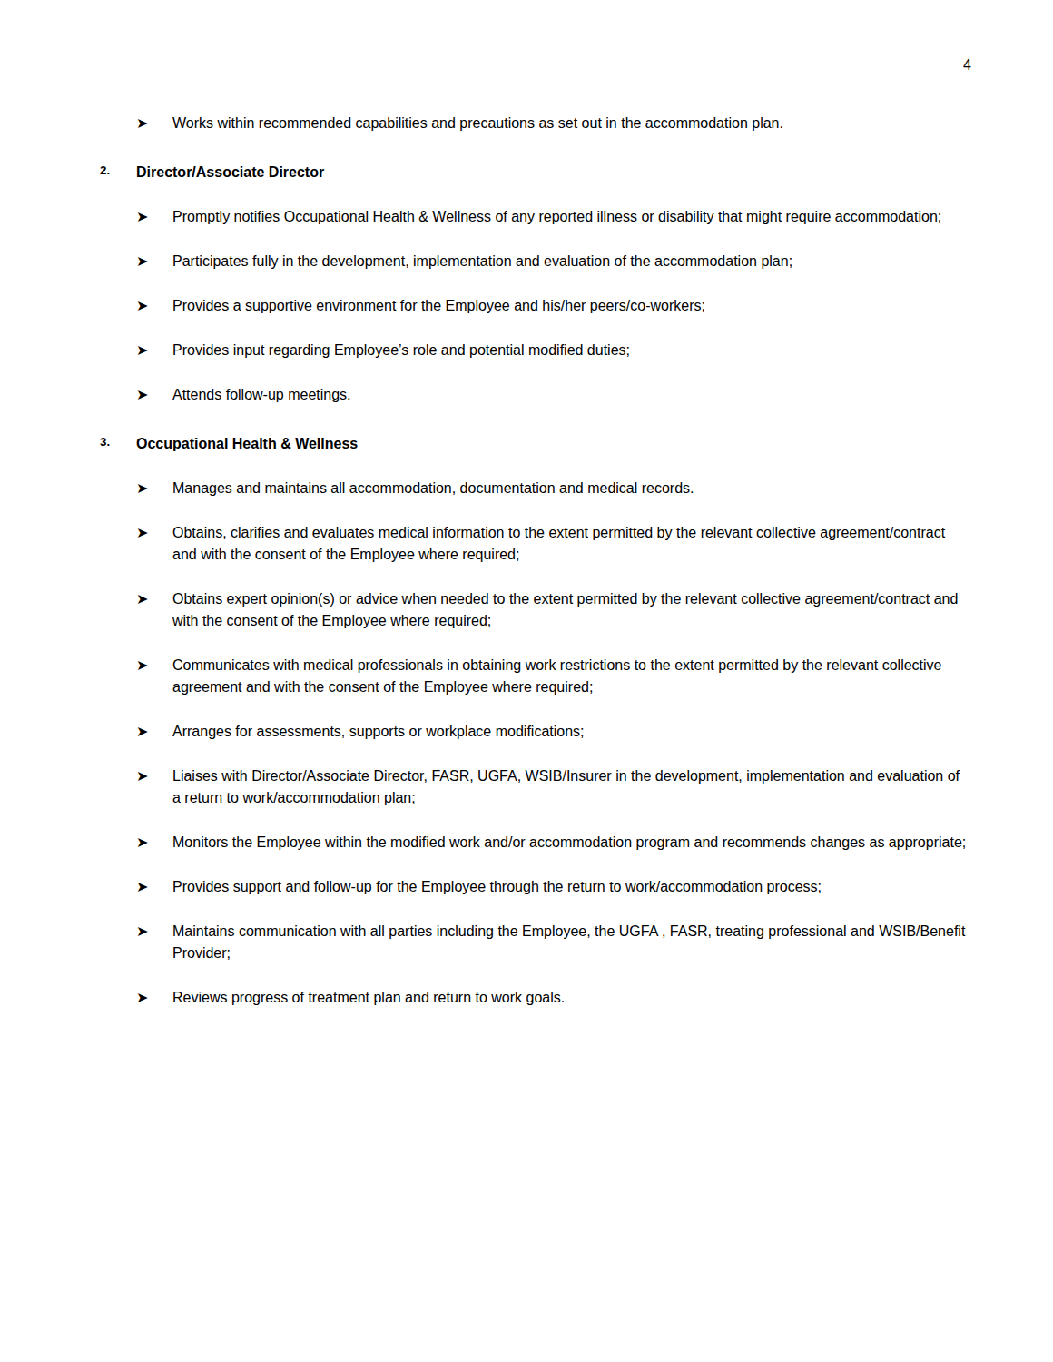4
Works within recommended capabilities and precautions as set out in the accommodation plan.
2. Director/Associate Director
Promptly notifies Occupational Health & Wellness of any reported illness or disability that might require accommodation;
Participates fully in the development, implementation and evaluation of the accommodation plan;
Provides a supportive environment for the Employee and his/her peers/co-workers;
Provides input regarding Employee’s role and potential modified duties;
Attends follow-up meetings.
3. Occupational Health & Wellness
Manages and maintains all accommodation, documentation and medical records.
Obtains, clarifies and evaluates medical information to the extent permitted by the relevant collective agreement/contract and with the consent of the Employee where required;
Obtains expert opinion(s) or advice when needed to the extent permitted by the relevant collective agreement/contract and with the consent of the Employee where required;
Communicates with medical professionals in obtaining work restrictions to the extent permitted by the relevant collective agreement and with the consent of the Employee where required;
Arranges for assessments, supports or workplace modifications;
Liaises with Director/Associate Director, FASR, UGFA, WSIB/Insurer in the development, implementation and evaluation of a return to work/accommodation plan;
Monitors the Employee within the modified work and/or accommodation program and recommends changes as appropriate;
Provides support and follow-up for the Employee through the return to work/accommodation process;
Maintains communication with all parties including the Employee, the UGFA , FASR, treating professional and WSIB/Benefit Provider;
Reviews progress of treatment plan and return to work goals.